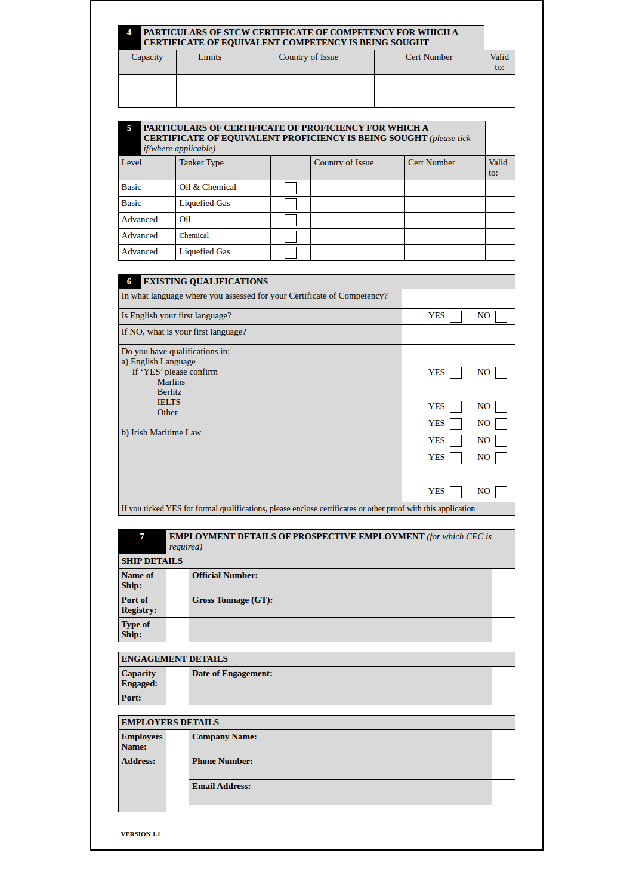| 4 | PARTICULARS OF STCW CERTIFICATE OF COMPETENCY FOR WHICH A CERTIFICATE OF EQUIVALENT COMPETENCY IS BEING SOUGHT |
| Capacity | Limits | Country of Issue | Cert Number | Valid to: |
| 5 | PARTICULARS OF CERTIFICATE OF PROFICIENCY FOR WHICH A CERTIFICATE OF EQUIVALENT PROFICIENCY IS BEING SOUGHT (please tick if/where applicable) |
| Level | Tanker Type | | Country of Issue | Cert Number | Valid to: |
| Basic | Oil & Chemical | | | | |
| Basic | Liquefied Gas | | | | |
| Advanced | Oil | | | | |
| Advanced | Chemical | | | | |
| Advanced | Liquefied Gas | | | | |
| 6 | EXISTING QUALIFICATIONS |
| In what language where you assessed for your Certificate of Competency? | |
| Is English your first language? | YES NO |
| If NO, what is your first language? | |
| Do you have qualifications in: a) English Language If ‘YES’ please confirm Marlins Berlitz IELTS Other b) Irish Maritime Law | YES NO YES NO YES NO YES NO YES NO YES NO |
| If you ticked YES for formal qualifications, please enclose certificates or other proof with this application |
| 7 | EMPLOYMENT DETAILS OF PROSPECTIVE EMPLOYMENT (for which CEC is required) |
| SHIP DETAILS |
| Name of Ship: | | Official Number: | |
| Port of Registry: | | Gross Tonnage (GT): | |
| Type of Ship: | | | |
| ENGAGEMENT DETAILS |
| Capacity Engaged: | | Date of Engagement: | |
| Port: | | | |
| EMPLOYERS DETAILS |
| Employers Name: | | Company Name: | |
| Address: | | Phone Number: | |
| Email Address: | |
VERSION 1.1